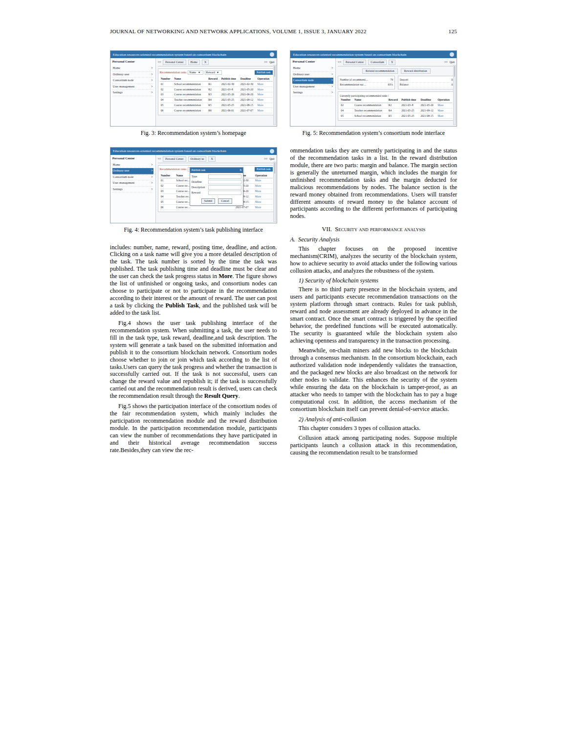JOURNAL OF NETWORKING AND NETWORK APPLICATIONS, VOLUME 1, ISSUE 3, JANUARY 2022
125
Education resources-oriented recommendation system based on consortium blockchain
Personal Center
Home>
Ordinary user>
Consortium node>
User management>
Settings>
<< Personal Center Home X >> Quit
Recommendation tasks Name ▾ Reward ▾ Publish task
| Number | Name | Reward | Publish time | Deadline | Operation |
| --- | --- | --- | --- | --- | --- |
| 01 | School recommendation | R1 | 2021-02-30 | 2021-02-30 | More |
| 02 | Course recommendation | R2 | 2021-03–8 | 2021-05-20 | More |
| 03 | Course recommendation | R3 | 2021-05-20 | 2021-06-20 | More |
| 04 | Teacher recommendation | R4 | 2021-05-25 | 2021-09-12 | More |
| 05 | Course recommendation | R5 | 2021-05-25 | 2021-08-15 | More |
| 06 | Course recommendation | R6 | 2021-06-01 | 2021-07-07 | More |
Fig. 3: Recommendation system’s homepage
Education resources-oriented recommendation system based on consortium blockchain
Personal Center
Home>
Ordinary user>
Consortium node>
User management>
Settings>
<< Personal Center Ordinary us X >> Quit
Recommendation tasks Name ▾ Reward ▾ Publish task
| Number | Name | Reward | Publish time | Deadline | Operation |
| --- | --- | --- | --- | --- | --- |
| 01 | School rec… | | | 2021-02-30 | More |
| 02 | Course rec… | | | 2021-05-20 | More |
| 03 | Course rec… | | | 2021-06-20 | More |
| 04 | Teacher rec… | | | 2021-09-12 | More |
| 05 | Course rec… | | | 2021-08-15 | More |
| 06 | Course rec… | | | 2021-07-07 | More |
Publish task X
Type
Deadline
Description
Reward
Submit Cancel
Fig. 4: Recommendation system’s task publishing interface
includes: number, name, reward, posting time, deadline, and action. Clicking on a task name will give you a more detailed description of the task. The task number is sorted by the time the task was published. The task publishing time and deadline must be clear and the user can check the task progress status in More. The figure shows the list of unfinished or ongoing tasks, and consortium nodes can choose to participate or not to participate in the recommendation according to their interest or the amount of reward. The user can post a task by clicking the Publish Task, and the published task will be added to the task list.
Fig.4 shows the user task publishing interface of the recommendation system. When submitting a task, the user needs to fill in the task type, task reward, deadline,and task description. The system will generate a task based on the submitted information and publish it to the consortium blockchain network. Consortium nodes choose whether to join or join which task according to the list of tasks.Users can query the task progress and whether the transaction is successfully carried out. If the task is not successful, users can change the reward value and republish it; if the task is successfully carried out and the recommendation result is derived, users can check the recommendation result through the Result Query.
Fig.5 shows the participation interface of the consortium nodes of the fair recommendation system, which mainly includes the participation recommendation module and the reward distribution module. In the participation recommendation module, participants can view the number of recommendations they have participated in and their historical average recommendation success rate.Besides,they can view the rec-
Education resources-oriented recommendation system based on consortium blockchain
Personal Center
Home>
Ordinary user>
Consortium node>
User management>
Settings>
<< Personal Center Consortium X >> Quit
Related recommendation Reward distribution
Number of recommend…79
Recommendation suc…63%
Deposit 0
Balance 0
Currently participating recommended tasks :
| Number | Name | Reward | Publish time | Deadline | Operation |
| --- | --- | --- | --- | --- | --- |
| 02 | Course recommendation | R2 | 2021-03–8 | 2021-05-20 | More |
| 04 | Teacher recommendation | R4 | 2021-05-25 | 2021-09-12 | More |
| 05 | School recommendation | R5 | 2021-05-25 | 2021-08-15 | More |
Fig. 5: Recommendation system’s consortium node interface
ommendation tasks they are currently participating in and the status of the recommendation tasks in a list. In the reward distribution module, there are two parts: margin and balance. The margin section is generally the unreturned margin, which includes the margin for unfinished recommendation tasks and the margin deducted for malicious recommendations by nodes. The balance section is the reward money obtained from recommendations. Users will transfer different amounts of reward money to the balance account of participants according to the different performances of participating nodes.
VII. Security and performance analysis
A. Security Analysis
This chapter focuses on the proposed incentive mechanism(CRIM), analyzes the security of the blockchain system, how to achieve security to avoid attacks under the following various collusion attacks, and analyzes the robustness of the system.
1) Security of blockchain systems
There is no third party presence in the blockchain system, and users and participants execute recommendation transactions on the system platform through smart contracts. Rules for task publish, reward and node assessment are already deployed in advance in the smart contract. Once the smart contract is triggered by the specified behavior, the predefined functions will be executed automatically. The security is guaranteed while the blockchain system also achieving openness and transparency in the transaction processing.
Meanwhile, on-chain miners add new blocks to the blockchain through a consensus mechanism. In the consortium blockchain, each authorized validation node independently validates the transaction, and the packaged new blocks are also broadcast on the network for other nodes to validate. This enhances the security of the system while ensuring the data on the blockchain is tamper-proof, as an attacker who needs to tamper with the blockchain has to pay a huge computational cost. In addition, the access mechanism of the consortium blockchain itself can prevent denial-of-service attacks.
2) Analysis of anti-collusion
This chapter considers 3 types of collusion attacks.
Collusion attack among participating nodes. Suppose multiple participants launch a collusion attack in this recommendation, causing the recommendation result to be transformed